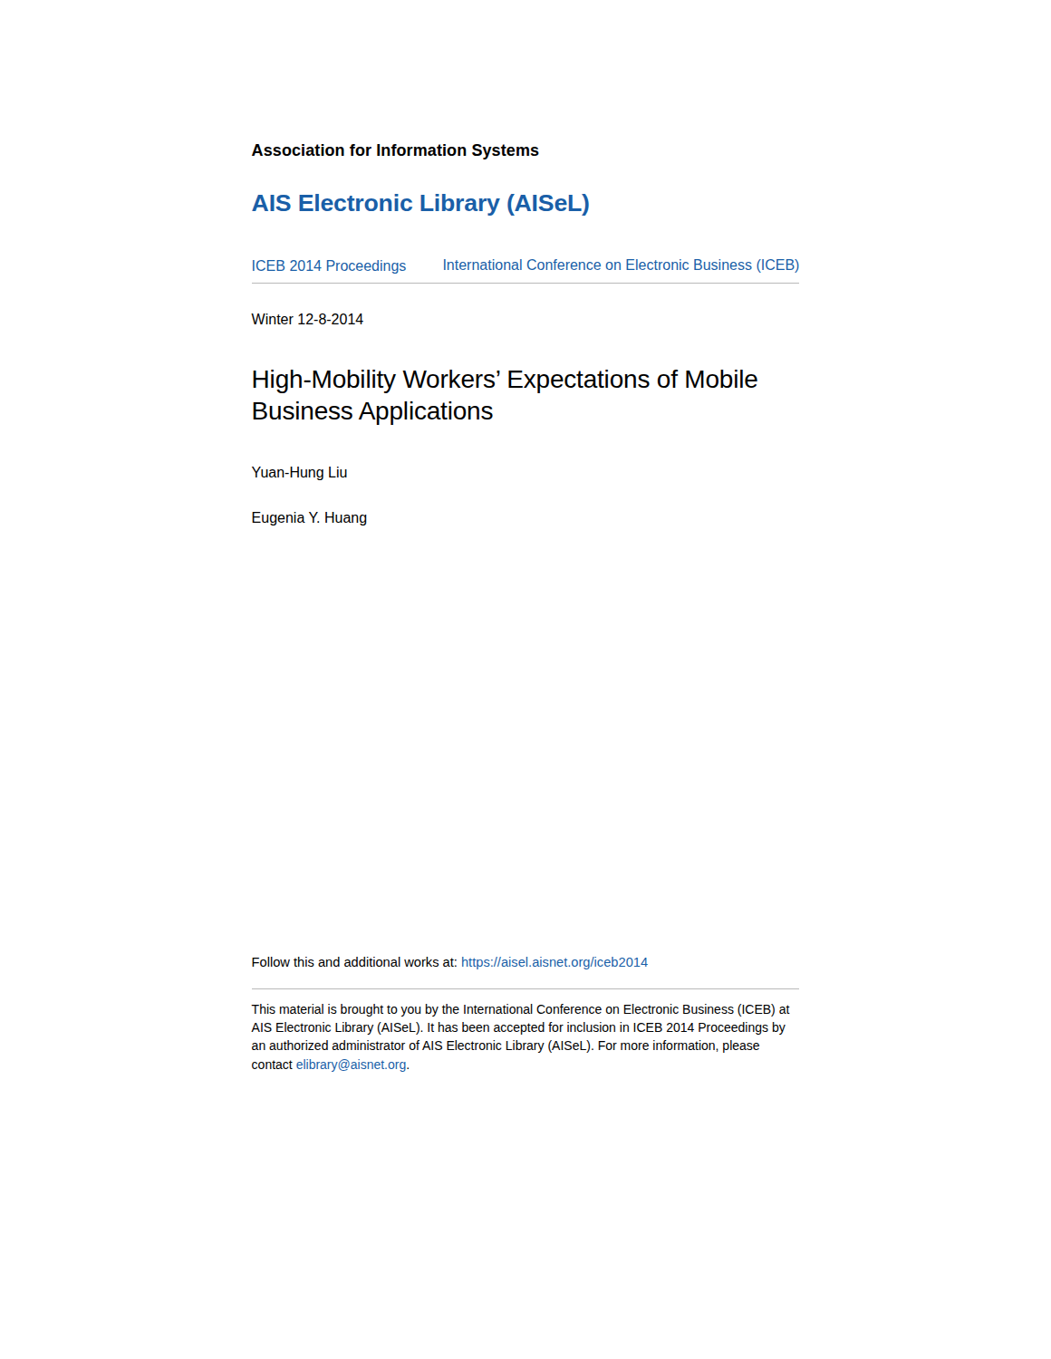Association for Information Systems
AIS Electronic Library (AISeL)
ICEB 2014 Proceedings
International Conference on Electronic Business (ICEB)
Winter 12-8-2014
High-Mobility Workers’ Expectations of Mobile Business Applications
Yuan-Hung Liu
Eugenia Y. Huang
Follow this and additional works at: https://aisel.aisnet.org/iceb2014
This material is brought to you by the International Conference on Electronic Business (ICEB) at AIS Electronic Library (AISeL). It has been accepted for inclusion in ICEB 2014 Proceedings by an authorized administrator of AIS Electronic Library (AISeL). For more information, please contact elibrary@aisnet.org.